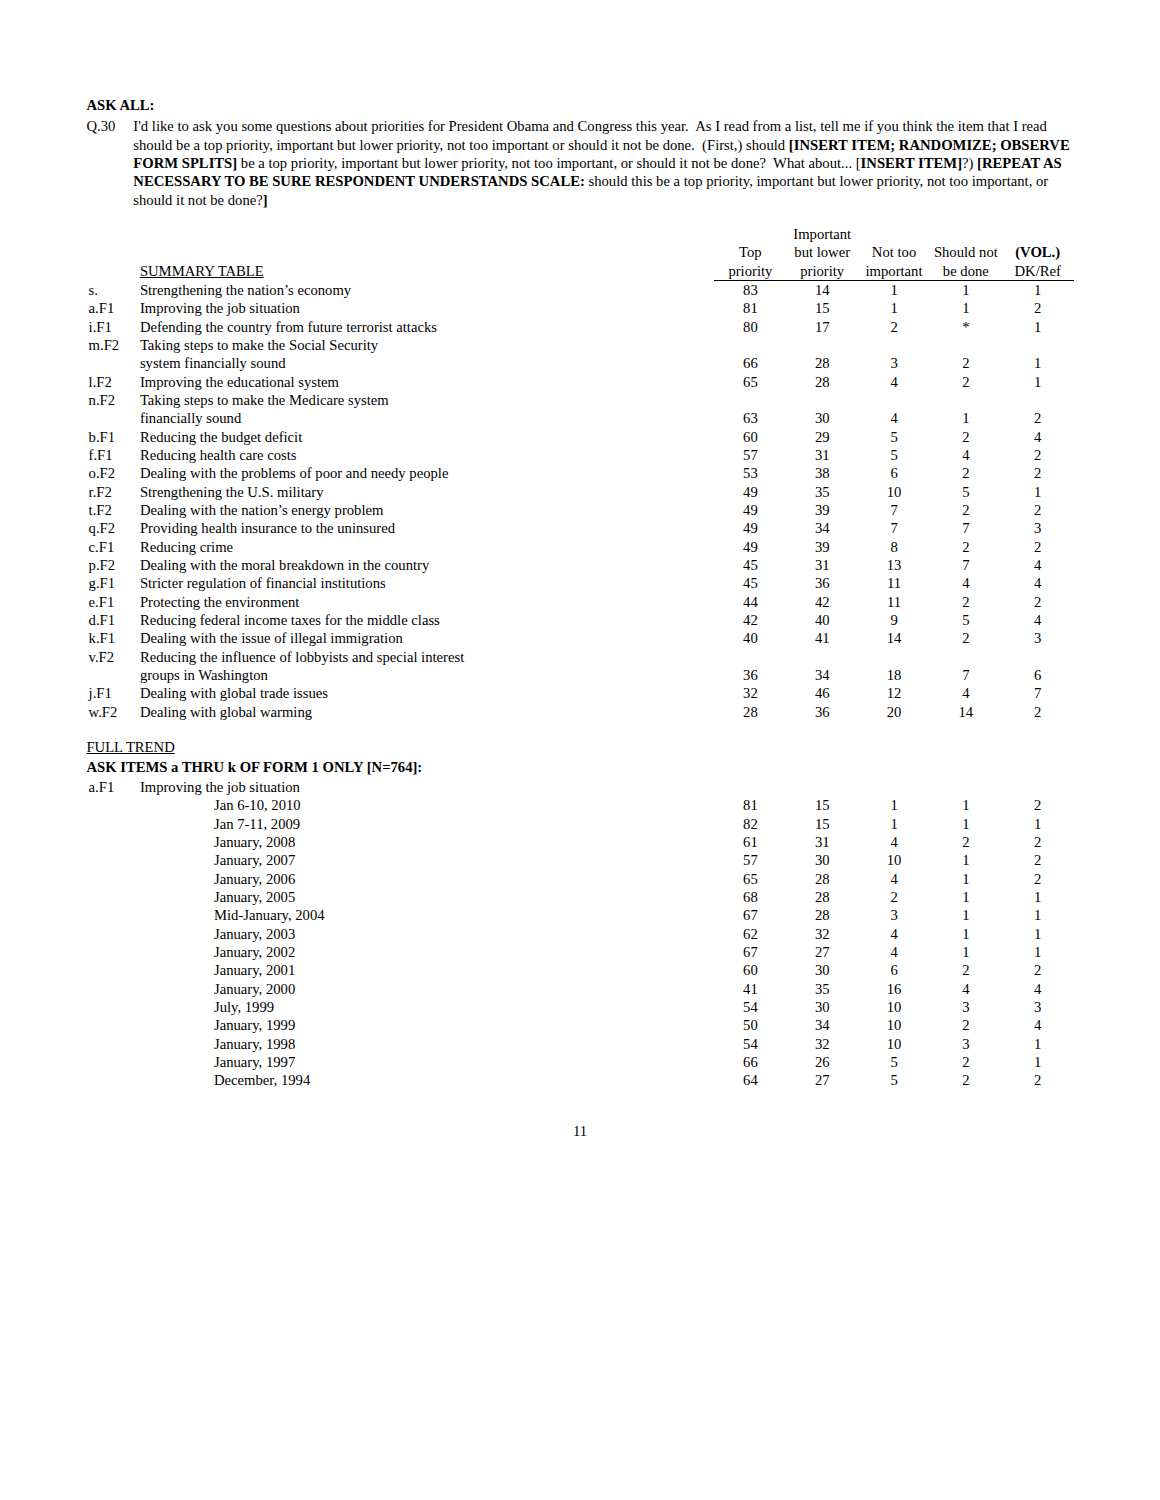ASK ALL:
Q.30
I'd like to ask you some questions about priorities for President Obama and Congress this year. As I read from a list, tell me if you think the item that I read should be a top priority, important but lower priority, not too important or should it not be done. (First,) should [INSERT ITEM; RANDOMIZE; OBSERVE FORM SPLITS] be a top priority, important but lower priority, not too important, or should it not be done? What about... [INSERT ITEM]?) [REPEAT AS NECESSARY TO BE SURE RESPONDENT UNDERSTANDS SCALE: should this be a top priority, important but lower priority, not too important, or should it not be done?]
| | | | Important | | | |
| --- | --- | --- | --- | --- | --- | --- |
| | | Top | but lower | Not too | Should not | (VOL.) |
| | SUMMARY TABLE | priority | priority | important | be done | DK/Ref |
| s. | Strengthening the nation’s economy | 83 | 14 | 1 | 1 | 1 |
| a.F1 | Improving the job situation | 81 | 15 | 1 | 1 | 2 |
| i.F1 | Defending the country from future terrorist attacks | 80 | 17 | 2 | * | 1 |
| m.F2 | Taking steps to make the Social Security | | | | | |
| | system financially sound | 66 | 28 | 3 | 2 | 1 |
| l.F2 | Improving the educational system | 65 | 28 | 4 | 2 | 1 |
| n.F2 | Taking steps to make the Medicare system | | | | | |
| | financially sound | 63 | 30 | 4 | 1 | 2 |
| b.F1 | Reducing the budget deficit | 60 | 29 | 5 | 2 | 4 |
| f.F1 | Reducing health care costs | 57 | 31 | 5 | 4 | 2 |
| o.F2 | Dealing with the problems of poor and needy people | 53 | 38 | 6 | 2 | 2 |
| r.F2 | Strengthening the U.S. military | 49 | 35 | 10 | 5 | 1 |
| t.F2 | Dealing with the nation’s energy problem | 49 | 39 | 7 | 2 | 2 |
| q.F2 | Providing health insurance to the uninsured | 49 | 34 | 7 | 7 | 3 |
| c.F1 | Reducing crime | 49 | 39 | 8 | 2 | 2 |
| p.F2 | Dealing with the moral breakdown in the country | 45 | 31 | 13 | 7 | 4 |
| g.F1 | Stricter regulation of financial institutions | 45 | 36 | 11 | 4 | 4 |
| e.F1 | Protecting the environment | 44 | 42 | 11 | 2 | 2 |
| d.F1 | Reducing federal income taxes for the middle class | 42 | 40 | 9 | 5 | 4 |
| k.F1 | Dealing with the issue of illegal immigration | 40 | 41 | 14 | 2 | 3 |
| v.F2 | Reducing the influence of lobbyists and special interest | | | | | |
| | groups in Washington | 36 | 34 | 18 | 7 | 6 |
| j.F1 | Dealing with global trade issues | 32 | 46 | 12 | 4 | 7 |
| w.F2 | Dealing with global warming | 28 | 36 | 20 | 14 | 2 |
FULL TREND
ASK ITEMS a THRU k OF FORM 1 ONLY [N=764]:
| a.F1 | Improving the job situation | | | | | |
| | Jan 6-10, 2010 | 81 | 15 | 1 | 1 | 2 |
| | Jan 7-11, 2009 | 82 | 15 | 1 | 1 | 1 |
| | January, 2008 | 61 | 31 | 4 | 2 | 2 |
| | January, 2007 | 57 | 30 | 10 | 1 | 2 |
| | January, 2006 | 65 | 28 | 4 | 1 | 2 |
| | January, 2005 | 68 | 28 | 2 | 1 | 1 |
| | Mid-January, 2004 | 67 | 28 | 3 | 1 | 1 |
| | January, 2003 | 62 | 32 | 4 | 1 | 1 |
| | January, 2002 | 67 | 27 | 4 | 1 | 1 |
| | January, 2001 | 60 | 30 | 6 | 2 | 2 |
| | January, 2000 | 41 | 35 | 16 | 4 | 4 |
| | July, 1999 | 54 | 30 | 10 | 3 | 3 |
| | January, 1999 | 50 | 34 | 10 | 2 | 4 |
| | January, 1998 | 54 | 32 | 10 | 3 | 1 |
| | January, 1997 | 66 | 26 | 5 | 2 | 1 |
| | December, 1994 | 64 | 27 | 5 | 2 | 2 |
11